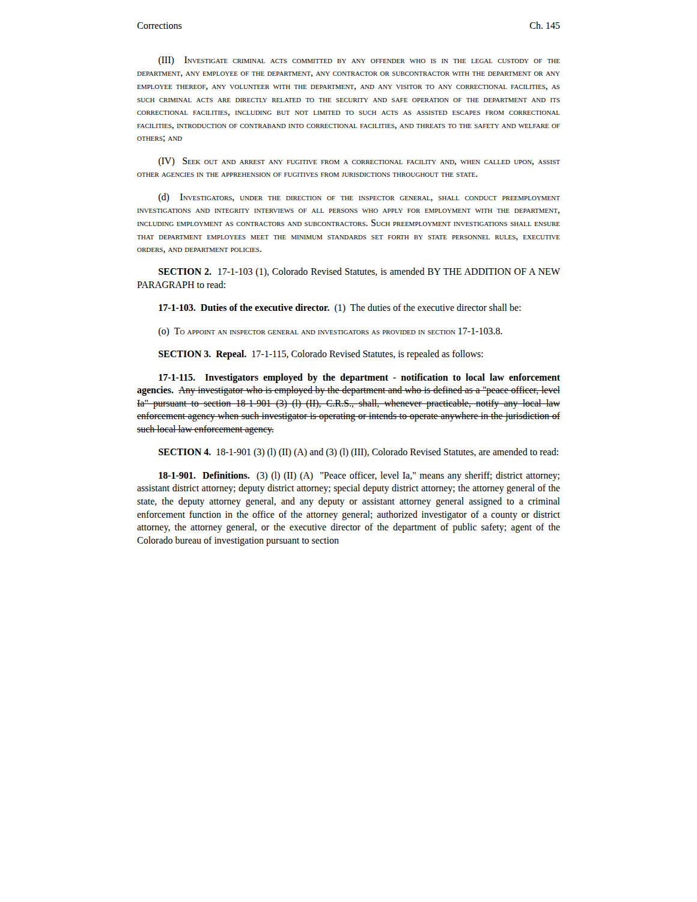Corrections
Ch. 145
(III) Investigate criminal acts committed by any offender who is in the legal custody of the department, any employee of the department, any contractor or subcontractor with the department or any employee thereof, any volunteer with the department, and any visitor to any correctional facilities, as such criminal acts are directly related to the security and safe operation of the department and its correctional facilities, including but not limited to such acts as assisted escapes from correctional facilities, introduction of contraband into correctional facilities, and threats to the safety and welfare of others; and
(IV) Seek out and arrest any fugitive from a correctional facility and, when called upon, assist other agencies in the apprehension of fugitives from jurisdictions throughout the state.
(d) Investigators, under the direction of the inspector general, shall conduct preemployment investigations and integrity interviews of all persons who apply for employment with the department, including employment as contractors and subcontractors. Such preemployment investigations shall ensure that department employees meet the minimum standards set forth by state personnel rules, executive orders, and department policies.
SECTION 2. 17-1-103 (1), Colorado Revised Statutes, is amended BY THE ADDITION OF A NEW PARAGRAPH to read:
17-1-103. Duties of the executive director. (1) The duties of the executive director shall be:
(o) To appoint an inspector general and investigators as provided in section 17-1-103.8.
SECTION 3. Repeal. 17-1-115, Colorado Revised Statutes, is repealed as follows:
17-1-115. Investigators employed by the department - notification to local law enforcement agencies. Any investigator who is employed by the department and who is defined as a "peace officer, level Ia" pursuant to section 18-1-901 (3) (l) (II), C.R.S., shall, whenever practicable, notify any local law enforcement agency when such investigator is operating or intends to operate anywhere in the jurisdiction of such local law enforcement agency.
SECTION 4. 18-1-901 (3) (l) (II) (A) and (3) (l) (III), Colorado Revised Statutes, are amended to read:
18-1-901. Definitions. (3) (l) (II) (A) "Peace officer, level Ia," means any sheriff; district attorney; assistant district attorney; deputy district attorney; special deputy district attorney; the attorney general of the state, the deputy attorney general, and any deputy or assistant attorney general assigned to a criminal enforcement function in the office of the attorney general; authorized investigator of a county or district attorney, the attorney general, or the executive director of the department of public safety; agent of the Colorado bureau of investigation pursuant to section